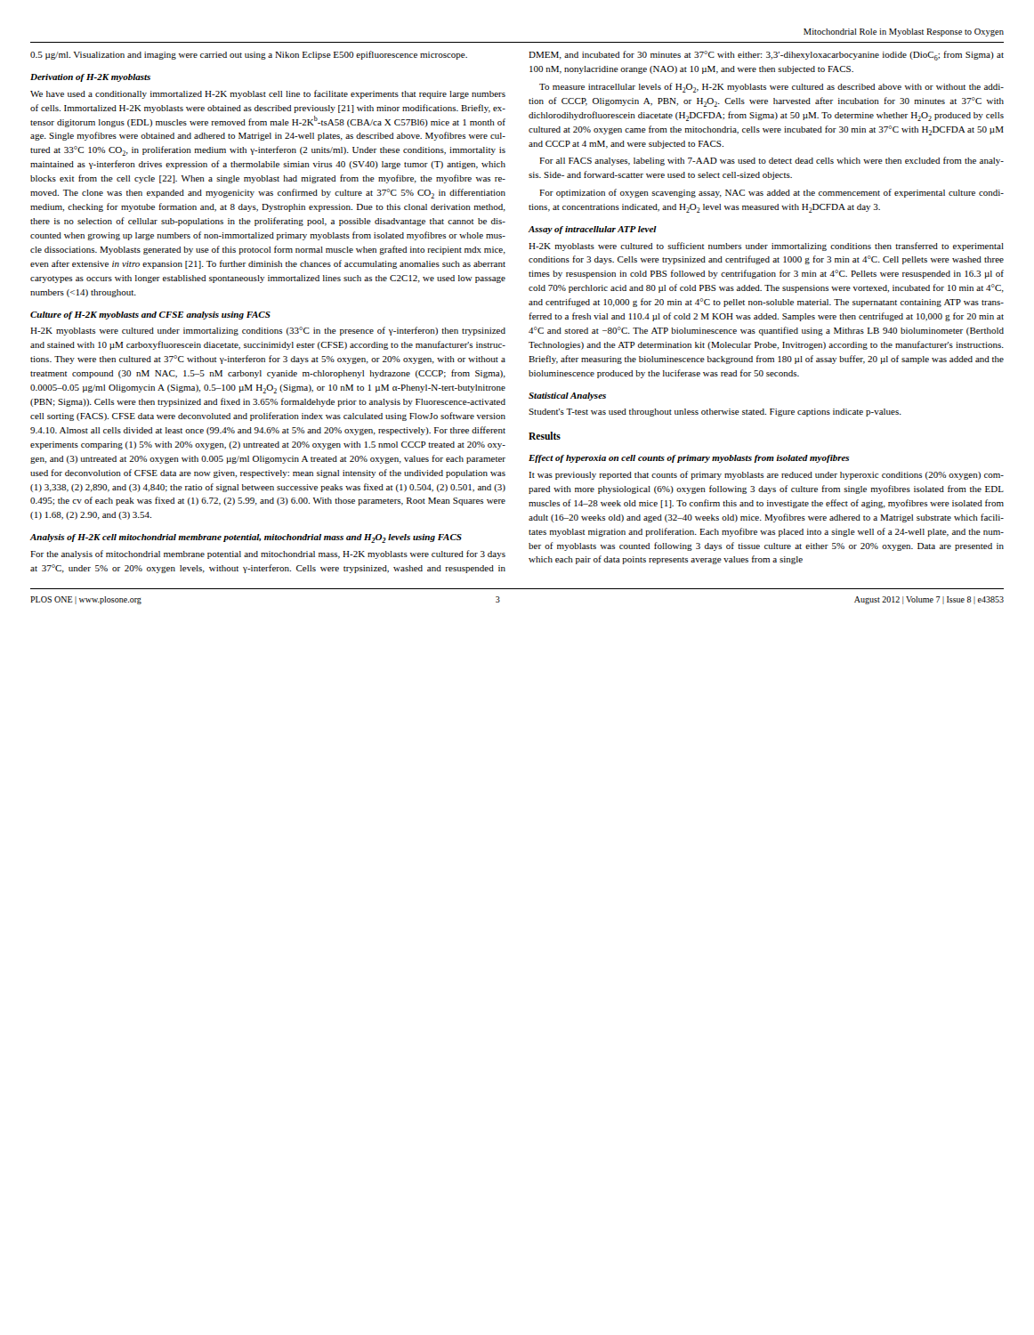Mitochondrial Role in Myoblast Response to Oxygen
0.5 µg/ml. Visualization and imaging were carried out using a Nikon Eclipse E500 epifluorescence microscope.
Derivation of H-2K myoblasts
We have used a conditionally immortalized H-2K myoblast cell line to facilitate experiments that require large numbers of cells. Immortalized H-2K myoblasts were obtained as described previously [21] with minor modifications. Briefly, extensor digitorum longus (EDL) muscles were removed from male H-2Kb-tsA58 (CBA/ca X C57Bl6) mice at 1 month of age. Single myofibres were obtained and adhered to Matrigel in 24-well plates, as described above. Myofibres were cultured at 33°C 10% CO2, in proliferation medium with γ-interferon (2 units/ml). Under these conditions, immortality is maintained as γ-interferon drives expression of a thermolabile simian virus 40 (SV40) large tumor (T) antigen, which blocks exit from the cell cycle [22]. When a single myoblast had migrated from the myofibre, the myofibre was removed. The clone was then expanded and myogenicity was confirmed by culture at 37°C 5% CO2 in differentiation medium, checking for myotube formation and, at 8 days, Dystrophin expression. Due to this clonal derivation method, there is no selection of cellular sub-populations in the proliferating pool, a possible disadvantage that cannot be discounted when growing up large numbers of non-immortalized primary myoblasts from isolated myofibres or whole muscle dissociations. Myoblasts generated by use of this protocol form normal muscle when grafted into recipient mdx mice, even after extensive in vitro expansion [21]. To further diminish the chances of accumulating anomalies such as aberrant caryotypes as occurs with longer established spontaneously immortalized lines such as the C2C12, we used low passage numbers (<14) throughout.
Culture of H-2K myoblasts and CFSE analysis using FACS
H-2K myoblasts were cultured under immortalizing conditions (33°C in the presence of γ-interferon) then trypsinized and stained with 10 µM carboxyfluorescein diacetate, succinimidyl ester (CFSE) according to the manufacturer's instructions. They were then cultured at 37°C without γ-interferon for 3 days at 5% oxygen, or 20% oxygen, with or without a treatment compound (30 nM NAC, 1.5–5 nM carbonyl cyanide m-chlorophenyl hydrazone (CCCP; from Sigma), 0.0005–0.05 µg/ml Oligomycin A (Sigma), 0.5–100 µM H2O2 (Sigma), or 10 nM to 1 µM α-Phenyl-N-tert-butylnitrone (PBN; Sigma)). Cells were then trypsinized and fixed in 3.65% formaldehyde prior to analysis by Fluorescence-activated cell sorting (FACS). CFSE data were deconvoluted and proliferation index was calculated using FlowJo software version 9.4.10. Almost all cells divided at least once (99.4% and 94.6% at 5% and 20% oxygen, respectively). For three different experiments comparing (1) 5% with 20% oxygen, (2) untreated at 20% oxygen with 1.5 nmol CCCP treated at 20% oxygen, and (3) untreated at 20% oxygen with 0.005 µg/ml Oligomycin A treated at 20% oxygen, values for each parameter used for deconvolution of CFSE data are now given, respectively: mean signal intensity of the undivided population was (1) 3,338, (2) 2,890, and (3) 4,840; the ratio of signal between successive peaks was fixed at (1) 0.504, (2) 0.501, and (3) 0.495; the cv of each peak was fixed at (1) 6.72, (2) 5.99, and (3) 6.00. With those parameters, Root Mean Squares were (1) 1.68, (2) 2.90, and (3) 3.54.
Analysis of H-2K cell mitochondrial membrane potential, mitochondrial mass and H2O2 levels using FACS
For the analysis of mitochondrial membrane potential and mitochondrial mass, H-2K myoblasts were cultured for 3 days at 37°C, under 5% or 20% oxygen levels, without γ-interferon. Cells were trypsinized, washed and resuspended in DMEM, and incubated for 30 minutes at 37°C with either: 3,3′-dihexyloxacarbocyanine iodide (DioC6; from Sigma) at 100 nM, nonylacridine orange (NAO) at 10 µM, and were then subjected to FACS.
To measure intracellular levels of H2O2, H-2K myoblasts were cultured as described above with or without the addition of CCCP, Oligomycin A, PBN, or H2O2. Cells were harvested after incubation for 30 minutes at 37°C with dichlorodihydrofluorescein diacetate (H2DCFDA; from Sigma) at 50 µM. To determine whether H2O2 produced by cells cultured at 20% oxygen came from the mitochondria, cells were incubated for 30 min at 37°C with H2DCFDA at 50 µM and CCCP at 4 mM, and were subjected to FACS.
For all FACS analyses, labeling with 7-AAD was used to detect dead cells which were then excluded from the analysis. Side- and forward-scatter were used to select cell-sized objects.
For optimization of oxygen scavenging assay, NAC was added at the commencement of experimental culture conditions, at concentrations indicated, and H2O2 level was measured with H2DCFDA at day 3.
Assay of intracellular ATP level
H-2K myoblasts were cultured to sufficient numbers under immortalizing conditions then transferred to experimental conditions for 3 days. Cells were trypsinized and centrifuged at 1000 g for 3 min at 4°C. Cell pellets were washed three times by resuspension in cold PBS followed by centrifugation for 3 min at 4°C. Pellets were resuspended in 16.3 µl of cold 70% perchloric acid and 80 µl of cold PBS was added. The suspensions were vortexed, incubated for 10 min at 4°C, and centrifuged at 10,000 g for 20 min at 4°C to pellet non-soluble material. The supernatant containing ATP was transferred to a fresh vial and 110.4 µl of cold 2 M KOH was added. Samples were then centrifuged at 10,000 g for 20 min at 4°C and stored at −80°C. The ATP bioluminescence was quantified using a Mithras LB 940 bioluminometer (Berthold Technologies) and the ATP determination kit (Molecular Probe, Invitrogen) according to the manufacturer's instructions. Briefly, after measuring the bioluminescence background from 180 µl of assay buffer, 20 µl of sample was added and the bioluminescence produced by the luciferase was read for 50 seconds.
Statistical Analyses
Student's T-test was used throughout unless otherwise stated. Figure captions indicate p-values.
Results
Effect of hyperoxia on cell counts of primary myoblasts from isolated myofibres
It was previously reported that counts of primary myoblasts are reduced under hyperoxic conditions (20% oxygen) compared with more physiological (6%) oxygen following 3 days of culture from single myofibres isolated from the EDL muscles of 14–28 week old mice [1]. To confirm this and to investigate the effect of aging, myofibres were isolated from adult (16–20 weeks old) and aged (32–40 weeks old) mice. Myofibres were adhered to a Matrigel substrate which facilitates myoblast migration and proliferation. Each myofibre was placed into a single well of a 24-well plate, and the number of myoblasts was counted following 3 days of tissue culture at either 5% or 20% oxygen. Data are presented in which each pair of data points represents average values from a single
PLOS ONE | www.plosone.org
3
August 2012 | Volume 7 | Issue 8 | e43853